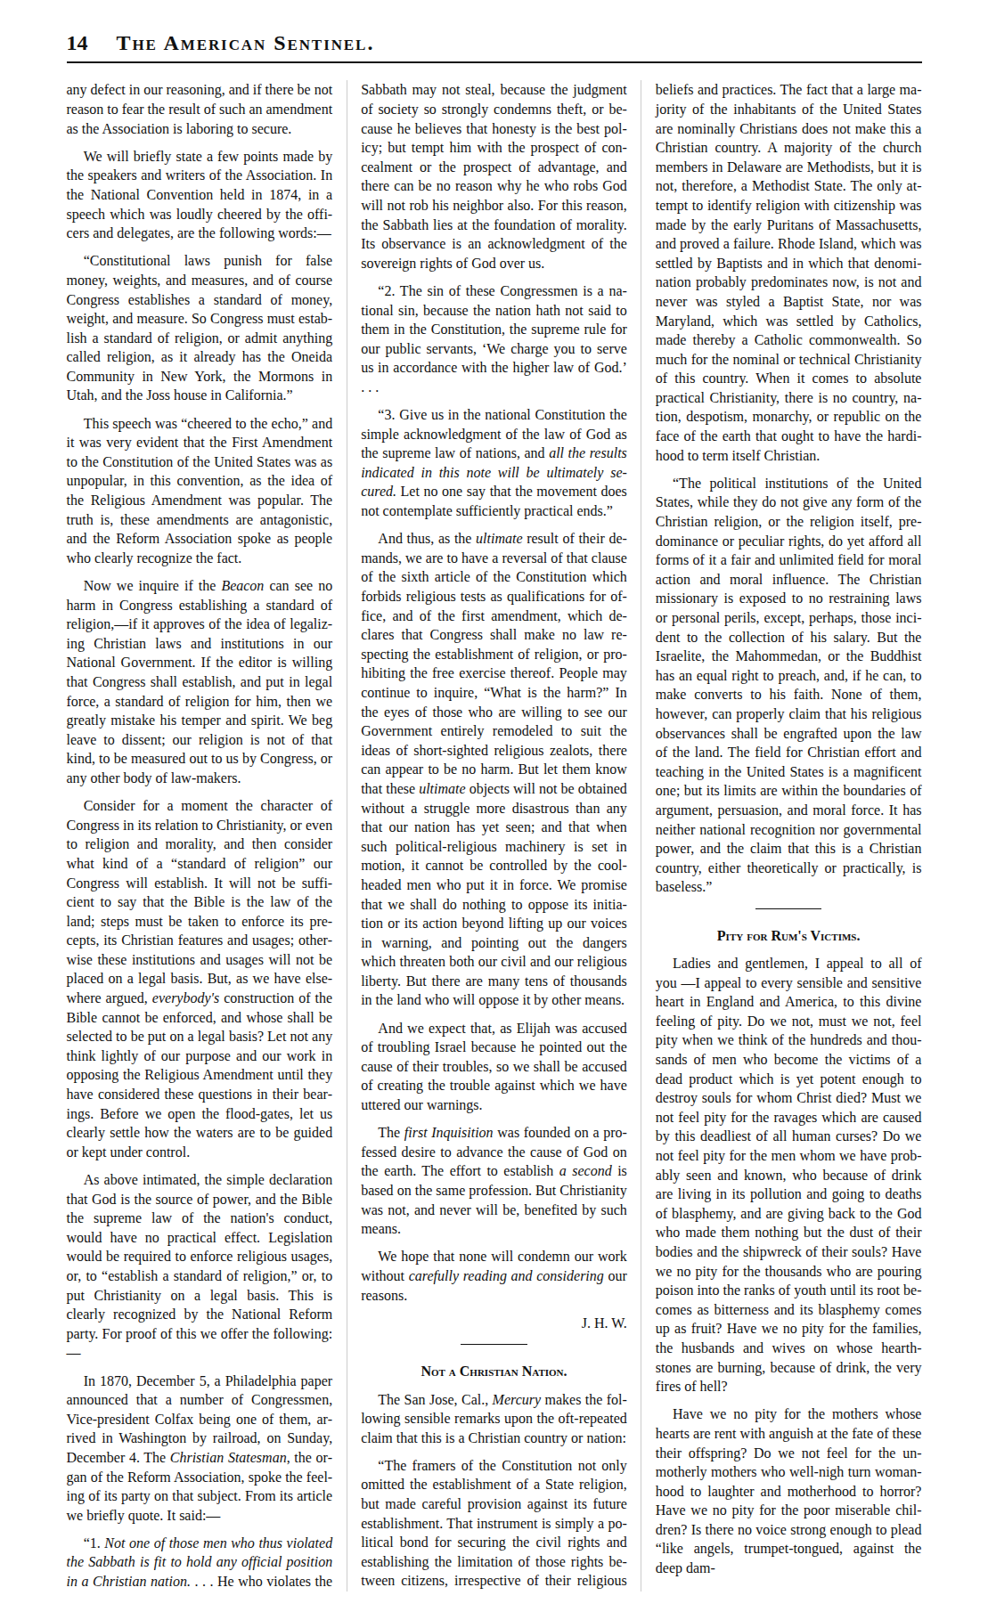14
The American Sentinel.
any defect in our reasoning, and if there be not reason to fear the result of such an amendment as the Association is laboring to secure.
We will briefly state a few points made by the speakers and writers of the Association. In the National Convention held in 1874, in a speech which was loudly cheered by the officers and delegates, are the following words:—
“Constitutional laws punish for false money, weights, and measures, and of course Congress establishes a standard of money, weight, and measure. So Congress must establish a standard of religion, or admit anything called religion, as it already has the Oneida Community in New York, the Mormons in Utah, and the Joss house in California.”
This speech was “cheered to the echo,” and it was very evident that the First Amendment to the Constitution of the United States was as unpopular, in this convention, as the idea of the Religious Amendment was popular. The truth is, these amendments are antagonistic, and the Reform Association spoke as people who clearly recognize the fact.
Now we inquire if the Beacon can see no harm in Congress establishing a standard of religion,—if it approves of the idea of legalizing Christian laws and institutions in our National Government. If the editor is willing that Congress shall establish, and put in legal force, a standard of religion for him, then we greatly mistake his temper and spirit. We beg leave to dissent; our religion is not of that kind, to be measured out to us by Congress, or any other body of law-makers.
Consider for a moment the character of Congress in its relation to Christianity, or even to religion and morality, and then consider what kind of a “standard of religion” our Congress will establish. It will not be sufficient to say that the Bible is the law of the land; steps must be taken to enforce its precepts, its Christian features and usages; otherwise these institutions and usages will not be placed on a legal basis. But, as we have elsewhere argued, everybody's construction of the Bible cannot be enforced, and whose shall be selected to be put on a legal basis? Let not any think lightly of our purpose and our work in opposing the Religious Amendment until they have considered these questions in their bearings. Before we open the flood-gates, let us clearly settle how the waters are to be guided or kept under control.
As above intimated, the simple declaration that God is the source of power, and the Bible the supreme law of the nation's conduct, would have no practical effect. Legislation would be required to enforce religious usages, or, to “establish a standard of religion,” or, to put Christianity on a legal basis. This is clearly recognized by the National Reform party. For proof of this we offer the following:—
In 1870, December 5, a Philadelphia paper announced that a number of Congressmen, Vice-president Colfax being one of them, arrived in Washington by railroad, on Sunday, December 4. The Christian Statesman, the organ of the Reform Association, spoke the feeling of its party on that subject. From its article we briefly quote. It said:—
“1. Not one of those men who thus violated the Sabbath is fit to hold any official position in a Christian nation. . . . He who violates the Sabbath may not steal, because the judgment of society so strongly condemns theft, or because he believes that honesty is the best policy; but tempt him with the prospect of concealment or the prospect of advantage, and there can be no reason why he who robs God will not rob his neighbor also. For this reason, the Sabbath lies at the foundation of morality. Its observance is an acknowledgment of the sovereign rights of God over us.
“2. The sin of these Congressmen is a national sin, because the nation hath not said to them in the Constitution, the supreme rule for our public servants, ‘We charge you to serve us in accordance with the higher law of God.’ . . .
“3. Give us in the national Constitution the simple acknowledgment of the law of God as the supreme law of nations, and all the results indicated in this note will be ultimately secured. Let no one say that the movement does not contemplate sufficiently practical ends.”
And thus, as the ultimate result of their demands, we are to have a reversal of that clause of the sixth article of the Constitution which forbids religious tests as qualifications for office, and of the first amendment, which declares that Congress shall make no law respecting the establishment of religion, or prohibiting the free exercise thereof. People may continue to inquire, “What is the harm?” In the eyes of those who are willing to see our Government entirely remodeled to suit the ideas of short-sighted religious zealots, there can appear to be no harm. But let them know that these ultimate objects will not be obtained without a struggle more disastrous than any that our nation has yet seen; and that when such political-religious machinery is set in motion, it cannot be controlled by the cool-headed men who put it in force. We promise that we shall do nothing to oppose its initiation or its action beyond lifting up our voices in warning, and pointing out the dangers which threaten both our civil and our religious liberty. But there are many tens of thousands in the land who will oppose it by other means.
And we expect that, as Elijah was accused of troubling Israel because he pointed out the cause of their troubles, so we shall be accused of creating the trouble against which we have uttered our warnings.
The first Inquisition was founded on a professed desire to advance the cause of God on the earth. The effort to establish a second is based on the same profession. But Christianity was not, and never will be, benefited by such means.
We hope that none will condemn our work without carefully reading and considering our reasons.
J. H. W.
Not a Christian Nation.
The San Jose, Cal., Mercury makes the following sensible remarks upon the oft-repeated claim that this is a Christian country or nation:
“The framers of the Constitution not only omitted the establishment of a State religion, but made careful provision against its future establishment. That instrument is simply a political bond for securing the civil rights and establishing the limitation of those rights between citizens, irrespective of their religious beliefs and practices. The fact that a large majority of the inhabitants of the United States are nominally Christians does not make this a Christian country. A majority of the church members in Delaware are Methodists, but it is not, therefore, a Methodist State. The only attempt to identify religion with citizenship was made by the early Puritans of Massachusetts, and proved a failure. Rhode Island, which was settled by Baptists and in which that denomination probably predominates now, is not and never was styled a Baptist State, nor was Maryland, which was settled by Catholics, made thereby a Catholic commonwealth. So much for the nominal or technical Christianity of this country. When it comes to absolute practical Christianity, there is no country, nation, despotism, monarchy, or republic on the face of the earth that ought to have the hardihood to term itself Christian.
“The political institutions of the United States, while they do not give any form of the Christian religion, or the religion itself, predominance or peculiar rights, do yet afford all forms of it a fair and unlimited field for moral action and moral influence. The Christian missionary is exposed to no restraining laws or personal perils, except, perhaps, those incident to the collection of his salary. But the Israelite, the Mahommedan, or the Buddhist has an equal right to preach, and, if he can, to make converts to his faith. None of them, however, can properly claim that his religious observances shall be engrafted upon the law of the land. The field for Christian effort and teaching in the United States is a magnificent one; but its limits are within the boundaries of argument, persuasion, and moral force. It has neither national recognition nor governmental power, and the claim that this is a Christian country, either theoretically or practically, is baseless.”
Pity for Rum's Victims.
Ladies and gentlemen, I appeal to all of you —I appeal to every sensible and sensitive heart in England and America, to this divine feeling of pity. Do we not, must we not, feel pity when we think of the hundreds and thousands of men who become the victims of a dead product which is yet potent enough to destroy souls for whom Christ died? Must we not feel pity for the ravages which are caused by this deadliest of all human curses? Do we not feel pity for the men whom we have probably seen and known, who because of drink are living in its pollution and going to deaths of blasphemy, and are giving back to the God who made them nothing but the dust of their bodies and the shipwreck of their souls? Have we no pity for the thousands who are pouring poison into the ranks of youth until its root becomes as bitterness and its blasphemy comes up as fruit? Have we no pity for the families, the husbands and wives on whose hearthstones are burning, because of drink, the very fires of hell?
Have we no pity for the mothers whose hearts are rent with anguish at the fate of these their offspring? Do we not feel for the unmotherly mothers who well-nigh turn womanhood to laughter and motherhood to horror? Have we no pity for the poor miserable children? Is there no voice strong enough to plead “like angels, trumpet-tongued, against the deep dam-